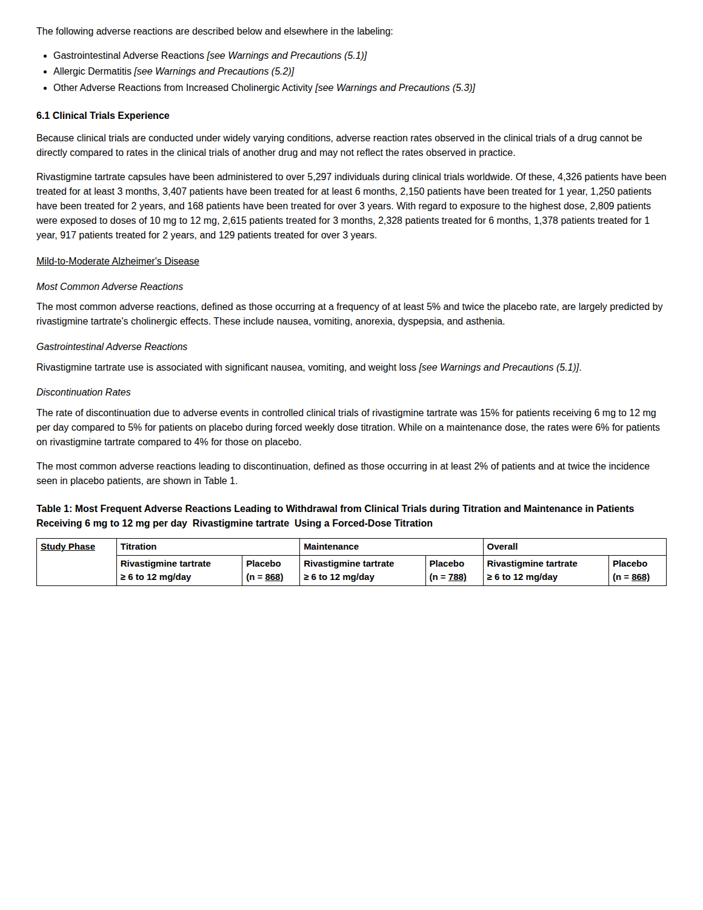The following adverse reactions are described below and elsewhere in the labeling:
Gastrointestinal Adverse Reactions [see Warnings and Precautions (5.1)]
Allergic Dermatitis [see Warnings and Precautions (5.2)]
Other Adverse Reactions from Increased Cholinergic Activity [see Warnings and Precautions (5.3)]
6.1 Clinical Trials Experience
Because clinical trials are conducted under widely varying conditions, adverse reaction rates observed in the clinical trials of a drug cannot be directly compared to rates in the clinical trials of another drug and may not reflect the rates observed in practice.
Rivastigmine tartrate capsules have been administered to over 5,297 individuals during clinical trials worldwide. Of these, 4,326 patients have been treated for at least 3 months, 3,407 patients have been treated for at least 6 months, 2,150 patients have been treated for 1 year, 1,250 patients have been treated for 2 years, and 168 patients have been treated for over 3 years. With regard to exposure to the highest dose, 2,809 patients were exposed to doses of 10 mg to 12 mg, 2,615 patients treated for 3 months, 2,328 patients treated for 6 months, 1,378 patients treated for 1 year, 917 patients treated for 2 years, and 129 patients treated for over 3 years.
Mild-to-Moderate Alzheimer's Disease
Most Common Adverse Reactions
The most common adverse reactions, defined as those occurring at a frequency of at least 5% and twice the placebo rate, are largely predicted by rivastigmine tartrate's cholinergic effects. These include nausea, vomiting, anorexia, dyspepsia, and asthenia.
Gastrointestinal Adverse Reactions
Rivastigmine tartrate use is associated with significant nausea, vomiting, and weight loss [see Warnings and Precautions (5.1)].
Discontinuation Rates
The rate of discontinuation due to adverse events in controlled clinical trials of rivastigmine tartrate was 15% for patients receiving 6 mg to 12 mg per day compared to 5% for patients on placebo during forced weekly dose titration. While on a maintenance dose, the rates were 6% for patients on rivastigmine tartrate compared to 4% for those on placebo.
The most common adverse reactions leading to discontinuation, defined as those occurring in at least 2% of patients and at twice the incidence seen in placebo patients, are shown in Table 1.
Table 1: Most Frequent Adverse Reactions Leading to Withdrawal from Clinical Trials during Titration and Maintenance in Patients Receiving 6 mg to 12 mg per day Rivastigmine tartrate Using a Forced-Dose Titration
| Study Phase | Titration | Maintenance | Overall |
| --- | --- | --- | --- |
| Rivastigmine tartrate ≥ 6 to 12 mg/day | Placebo (n = 868) | Rivastigmine tartrate ≥ 6 to 12 mg/day | Placebo (n = 788) | Rivastigmine tartrate ≥ 6 to 12 mg/day | Placebo (n = 868) |